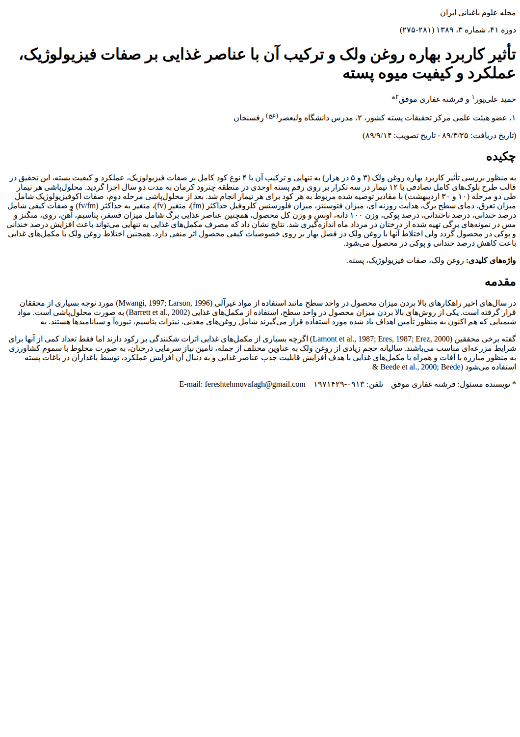مجله علوم باغبانی ایران
دوره ۴۱، شماره ۳، ۱۳۸۹ (۲۸۱-۲۷۵)
تأثیر کاربرد بهاره روغن ولک و ترکیب آن با عناصر غذایی بر صفات فیزیولوژیک، عملکرد و کیفیت میوه پسته
حمید علی‌پور۱ و فرشته غفاری موفق۲*
۱، عضو هیئت علمی مرکز تحقیقات پسته کشور، ۲، مدرس دانشگاه ولیعصر(عج) رفسنجان
(تاریخ دریافت: ۸۹/۳/۲۵ - تاریخ تصویب: ۸۹/۹/۱۴)
چکیده
به منظور بررسی تأثیر کاربرد بهاره روغن ولک (۳ و ۵ در هزار) به تنهایی و ترکیب آن با ۴ نوع کود کامل بر صفات فیزیولوژیک، عملکرد و کیفیت پسته، این تحقیق در قالب طرح بلوک‌های کامل تصادفی با ۱۲ تیمار در سه تکرار بر روی رقم پسته اوحدی در منطقه چترود کرمان به مدت دو سال اجرا گردید. محلول‌پاشی هر تیمار طی دو مرحله (۱۰ و ۳۰ اردیبهشت) با مقادیر توصیه شده مربوط به هر کود برای هر تیمار انجام شد. بعد از محلول‌پاشی مرحله دوم، صفات اکوفیزیولوژیک شامل میزان تعرق، دمای سطح برگ، هدایت روزنه ای، میزان فتوسنتز، میزان فلورسنس کلروفیل حداکثر (fm)، متغیر (fv)، متغیر به حداکثر (fv/fm) و صفات کیفی شامل درصد خندانی، درصد ناخندانی، درصد پوکی، وزن ۱۰۰ دانه، اونس و وزن کل محصول، همچنین عناصر غذایی برگ شامل میزان فسفر، پتاسیم، آهن، روی، منگنز و مس در نمونه‌های برگی تهیه شده از درختان در مرداد ماه اندازه‌گیری شد. نتایج نشان داد که مصرف مکمل‌های غذایی به تنهایی می‌تواند باعث افزایش درصد خندانی و پوکی در محصول گردد ولی اختلاط آنها با روغن ولک در فصل بهار بر روی خصوصیات کیفی محصول اثر منفی دارد. همچنین اختلاط روغن ولک با مکمل‌های غذایی باعث کاهش درصد خندانی و پوکی در محصول می‌شود.
واژه‌های کلیدی: روغن ولک، صفات فیزیولوژیک، پسته.
مقدمه
در سال‌های اخیر راهکارهای بالا بردن میزان محصول در واحد سطح مانند استفاده از مواد غیرآلی (Mwangi, 1997; Larson, 1996) مورد توجه بسیاری از محققان قرار گرفته است. یکی از روش‌های بالا بردن میزان محصول در واحد سطح، استفاده از مکمل‌های غذایی (Barrett et al., 2002) به صورت محلول‌پاشی است. مواد شیمیایی که هم اکنون به منظور تأمین اهداف یاد شده مورد استفاده قرار می‌گیرند شامل روغن‌های معدنی، نیترات پتاسیم، تیوره‌آ و سیانامیدها هستند. به
گفته برخی محققین (Lamont et al., 1987; Eres, 1987; Erez, 2000) اگرچه بسیاری از مکمل‌های غذایی اثرات شکنندگی بر رکود دارند اما فقط تعداد کمی از آنها برای شرایط مزرعه‌ای مناسب می‌باشند. سالیانه حجم زیادی از روغن ولک به عناوین مختلف از جمله، تامین نیاز سرمایی درختان، به صورت مخلوط با سموم کشاورزی به منظور مبارزه با آفات و همراه با مکمل‌های غذایی با هدف افزایش قابلیت جذب عناصر غذایی و به دنبال آن افزایش عملکرد، توسط باغداران در باغات پسته استفاده می‌شود (Beede et al., 2000; Beede &
* نویسنده مسئول: فرشته غفاری موفق تلفن: ۰۹۱۳-۱۹۷۱۴۲۹ E-mail: fereshtehmovafagh@gmail.com